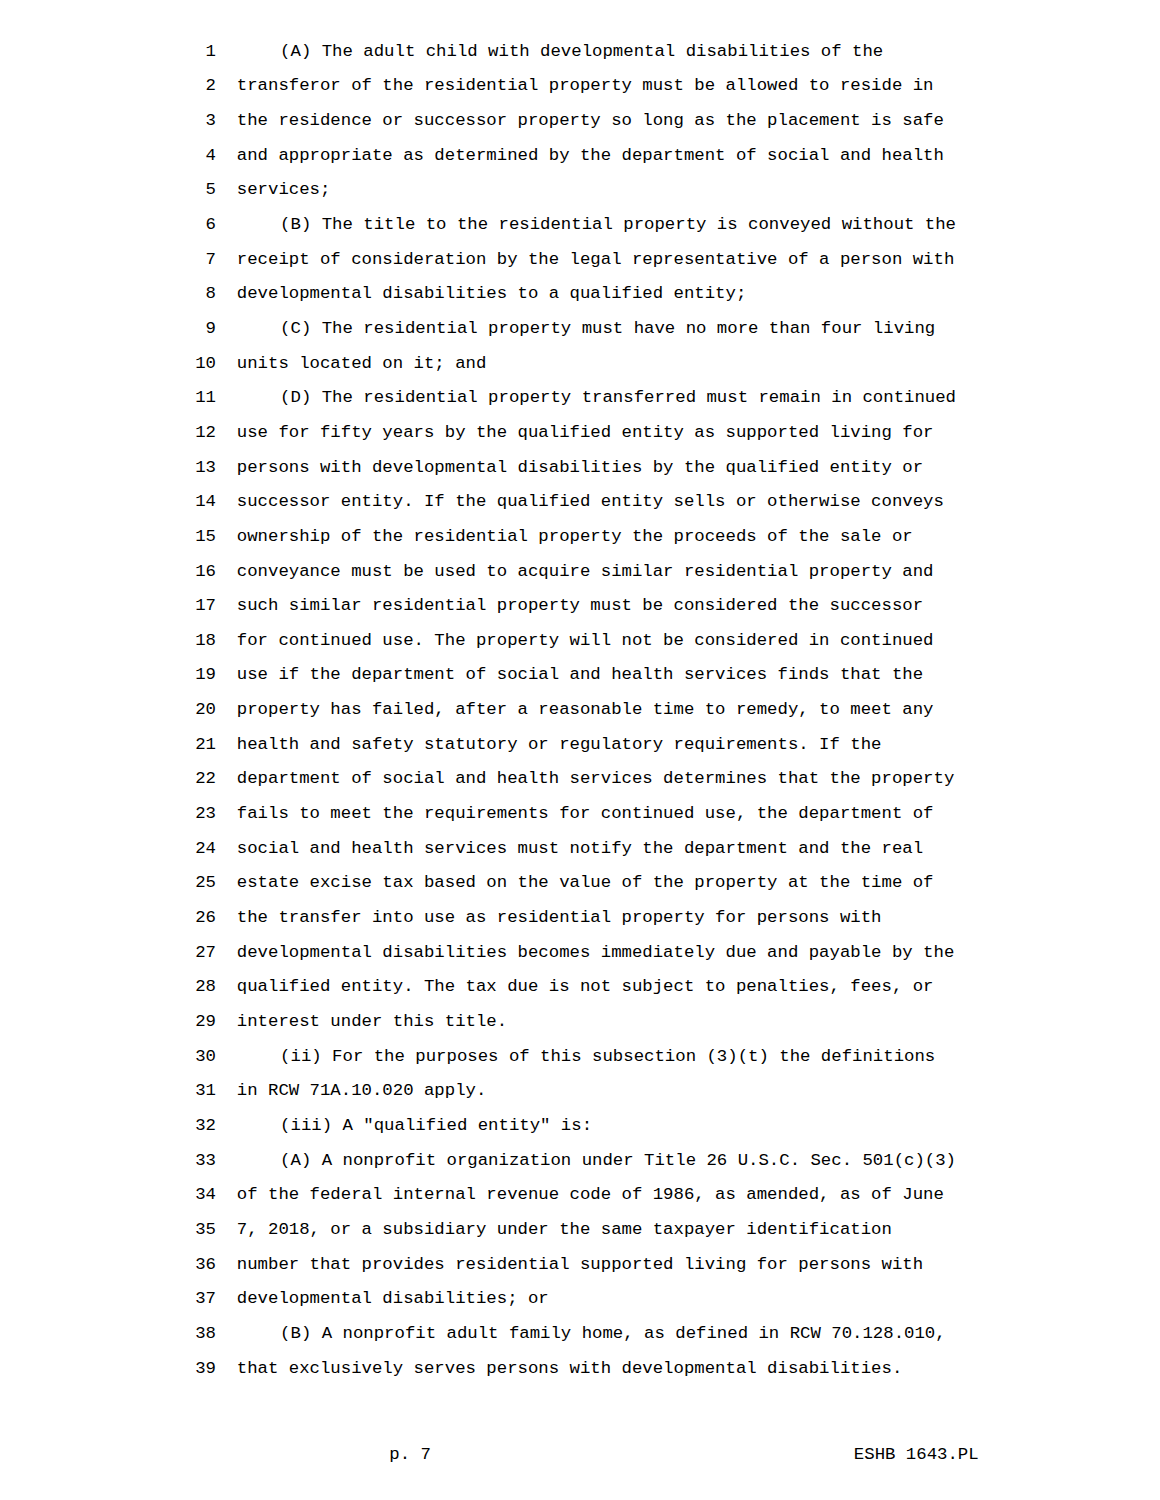(A) The adult child with developmental disabilities of the
transferor of the residential property must be allowed to reside in
the residence or successor property so long as the placement is safe
and appropriate as determined by the department of social and health
services;
(B) The title to the residential property is conveyed without the
receipt of consideration by the legal representative of a person with
developmental disabilities to a qualified entity;
(C) The residential property must have no more than four living
units located on it; and
(D) The residential property transferred must remain in continued
use for fifty years by the qualified entity as supported living for
persons with developmental disabilities by the qualified entity or
successor entity. If the qualified entity sells or otherwise conveys
ownership of the residential property the proceeds of the sale or
conveyance must be used to acquire similar residential property and
such similar residential property must be considered the successor
for continued use. The property will not be considered in continued
use if the department of social and health services finds that the
property has failed, after a reasonable time to remedy, to meet any
health and safety statutory or regulatory requirements. If the
department of social and health services determines that the property
fails to meet the requirements for continued use, the department of
social and health services must notify the department and the real
estate excise tax based on the value of the property at the time of
the transfer into use as residential property for persons with
developmental disabilities becomes immediately due and payable by the
qualified entity. The tax due is not subject to penalties, fees, or
interest under this title.
(ii) For the purposes of this subsection (3)(t) the definitions
in RCW 71A.10.020 apply.
(iii) A "qualified entity" is:
(A) A nonprofit organization under Title 26 U.S.C. Sec. 501(c)(3)
of the federal internal revenue code of 1986, as amended, as of June
7, 2018, or a subsidiary under the same taxpayer identification
number that provides residential supported living for persons with
developmental disabilities; or
(B) A nonprofit adult family home, as defined in RCW 70.128.010,
that exclusively serves persons with developmental disabilities.
p. 7 ESHB 1643.PL